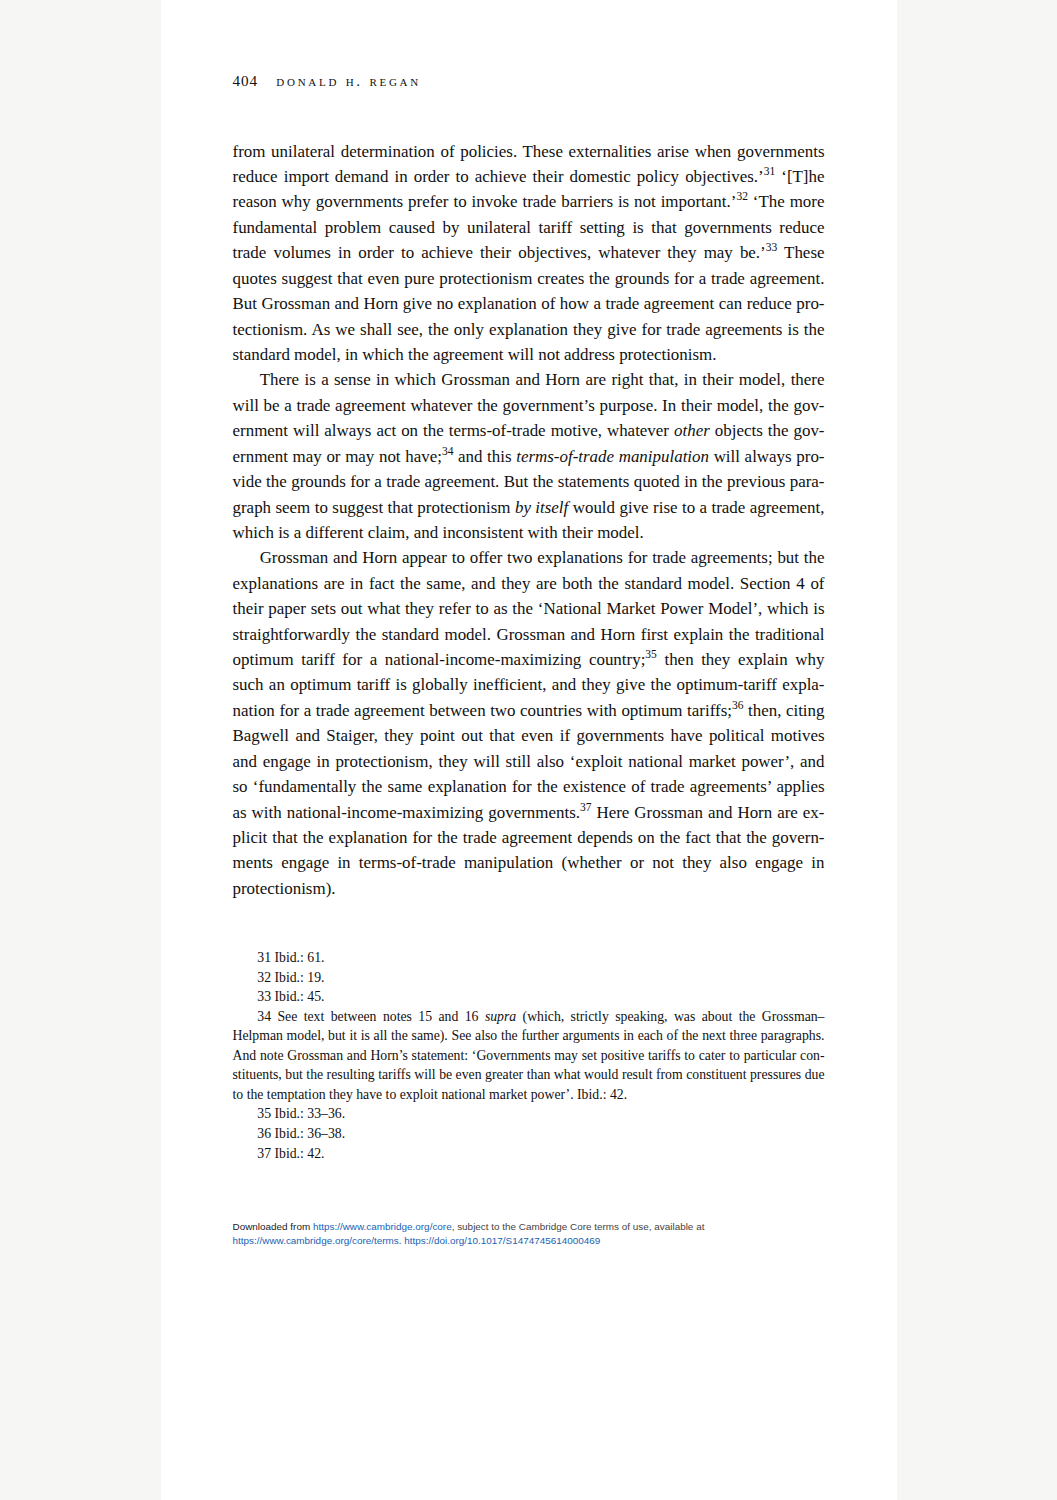404 Donald H. Regan
from unilateral determination of policies. These externalities arise when governments reduce import demand in order to achieve their domestic policy objectives.’31 ‘[T]he reason why governments prefer to invoke trade barriers is not important.’32 ‘The more fundamental problem caused by unilateral tariff setting is that governments reduce trade volumes in order to achieve their objectives, whatever they may be.’33 These quotes suggest that even pure protectionism creates the grounds for a trade agreement. But Grossman and Horn give no explanation of how a trade agreement can reduce protectionism. As we shall see, the only explanation they give for trade agreements is the standard model, in which the agreement will not address protectionism.
There is a sense in which Grossman and Horn are right that, in their model, there will be a trade agreement whatever the government’s purpose. In their model, the government will always act on the terms-of-trade motive, whatever other objects the government may or may not have;34 and this terms-of-trade manipulation will always provide the grounds for a trade agreement. But the statements quoted in the previous paragraph seem to suggest that protectionism by itself would give rise to a trade agreement, which is a different claim, and inconsistent with their model.
Grossman and Horn appear to offer two explanations for trade agreements; but the explanations are in fact the same, and they are both the standard model. Section 4 of their paper sets out what they refer to as the ‘National Market Power Model’, which is straightforwardly the standard model. Grossman and Horn first explain the traditional optimum tariff for a national-income-maximizing country;35 then they explain why such an optimum tariff is globally inefficient, and they give the optimum-tariff explanation for a trade agreement between two countries with optimum tariffs;36 then, citing Bagwell and Staiger, they point out that even if governments have political motives and engage in protectionism, they will still also ‘exploit national market power’, and so ‘fundamentally the same explanation for the existence of trade agreements’ applies as with national-income-maximizing governments.37 Here Grossman and Horn are explicit that the explanation for the trade agreement depends on the fact that the governments engage in terms-of-trade manipulation (whether or not they also engage in protectionism).
31 Ibid.: 61.
32 Ibid.: 19.
33 Ibid.: 45.
34 See text between notes 15 and 16 supra (which, strictly speaking, was about the Grossman–Helpman model, but it is all the same). See also the further arguments in each of the next three paragraphs. And note Grossman and Horn’s statement: ‘Governments may set positive tariffs to cater to particular constituents, but the resulting tariffs will be even greater than what would result from constituent pressures due to the temptation they have to exploit national market power’. Ibid.: 42.
35 Ibid.: 33–36.
36 Ibid.: 36–38.
37 Ibid.: 42.
Downloaded from https://www.cambridge.org/core, subject to the Cambridge Core terms of use, available at https://www.cambridge.org/core/terms. https://doi.org/10.1017/S1474745614000469